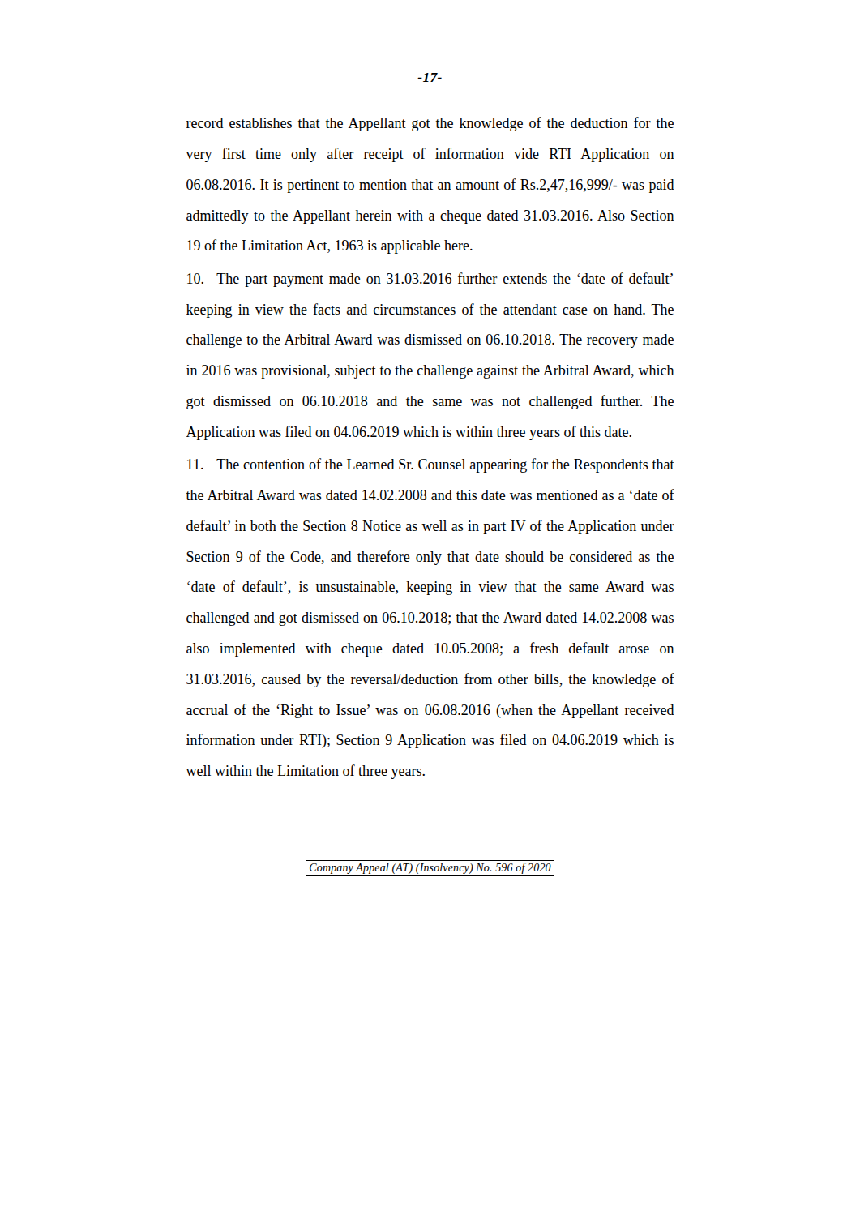-17-
record establishes that the Appellant got the knowledge of the deduction for the very first time only after receipt of information vide RTI Application on 06.08.2016. It is pertinent to mention that an amount of Rs.2,47,16,999/- was paid admittedly to the Appellant herein with a cheque dated 31.03.2016. Also Section 19 of the Limitation Act, 1963 is applicable here.
10. The part payment made on 31.03.2016 further extends the ‘date of default’ keeping in view the facts and circumstances of the attendant case on hand. The challenge to the Arbitral Award was dismissed on 06.10.2018. The recovery made in 2016 was provisional, subject to the challenge against the Arbitral Award, which got dismissed on 06.10.2018 and the same was not challenged further. The Application was filed on 04.06.2019 which is within three years of this date.
11. The contention of the Learned Sr. Counsel appearing for the Respondents that the Arbitral Award was dated 14.02.2008 and this date was mentioned as a ‘date of default’ in both the Section 8 Notice as well as in part IV of the Application under Section 9 of the Code, and therefore only that date should be considered as the ‘date of default’, is unsustainable, keeping in view that the same Award was challenged and got dismissed on 06.10.2018; that the Award dated 14.02.2008 was also implemented with cheque dated 10.05.2008; a fresh default arose on 31.03.2016, caused by the reversal/deduction from other bills, the knowledge of accrual of the ‘Right to Issue’ was on 06.08.2016 (when the Appellant received information under RTI); Section 9 Application was filed on 04.06.2019 which is well within the Limitation of three years.
Company Appeal (AT) (Insolvency) No. 596 of 2020